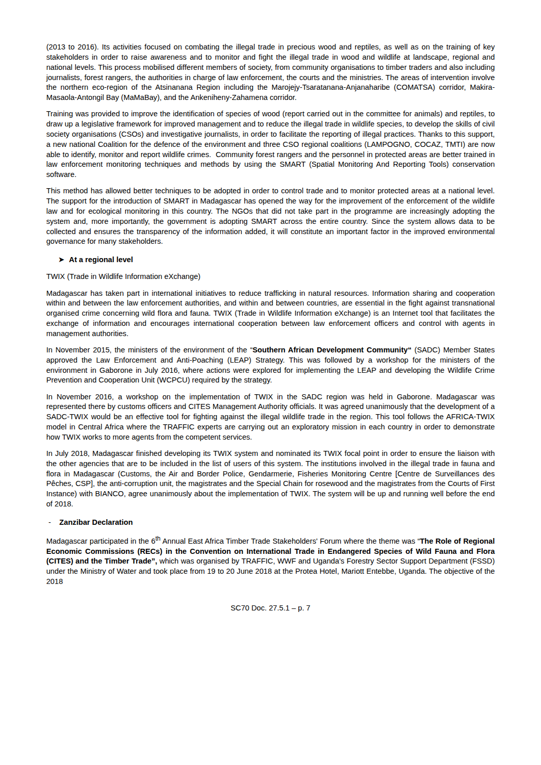(2013 to 2016). Its activities focused on combating the illegal trade in precious wood and reptiles, as well as on the training of key stakeholders in order to raise awareness and to monitor and fight the illegal trade in wood and wildlife at landscape, regional and national levels. This process mobilised different members of society, from community organisations to timber traders and also including journalists, forest rangers, the authorities in charge of law enforcement, the courts and the ministries. The areas of intervention involve the northern eco-region of the Atsinanana Region including the Marojejy-Tsaratanana-Anjanaharibe (COMATSA) corridor, Makira-Masaola-Antongil Bay (MaMaBay), and the Ankeniheny-Zahamena corridor.
Training was provided to improve the identification of species of wood (report carried out in the committee for animals) and reptiles, to draw up a legislative framework for improved management and to reduce the illegal trade in wildlife species, to develop the skills of civil society organisations (CSOs) and investigative journalists, in order to facilitate the reporting of illegal practices. Thanks to this support, a new national Coalition for the defence of the environment and three CSO regional coalitions (LAMPOGNO, COCAZ, TMTI) are now able to identify, monitor and report wildlife crimes. Community forest rangers and the personnel in protected areas are better trained in law enforcement monitoring techniques and methods by using the SMART (Spatial Monitoring And Reporting Tools) conservation software.
This method has allowed better techniques to be adopted in order to control trade and to monitor protected areas at a national level. The support for the introduction of SMART in Madagascar has opened the way for the improvement of the enforcement of the wildlife law and for ecological monitoring in this country. The NGOs that did not take part in the programme are increasingly adopting the system and, more importantly, the government is adopting SMART across the entire country. Since the system allows data to be collected and ensures the transparency of the information added, it will constitute an important factor in the improved environmental governance for many stakeholders.
At a regional level
TWIX (Trade in Wildlife Information eXchange)
Madagascar has taken part in international initiatives to reduce trafficking in natural resources. Information sharing and cooperation within and between the law enforcement authorities, and within and between countries, are essential in the fight against transnational organised crime concerning wild flora and fauna. TWIX (Trade in Wildlife Information eXchange) is an Internet tool that facilitates the exchange of information and encourages international cooperation between law enforcement officers and control with agents in management authorities.
In November 2015, the ministers of the environment of the “Southern African Development Community“ (SADC) Member States approved the Law Enforcement and Anti-Poaching (LEAP) Strategy. This was followed by a workshop for the ministers of the environment in Gaborone in July 2016, where actions were explored for implementing the LEAP and developing the Wildlife Crime Prevention and Cooperation Unit (WCPCU) required by the strategy.
In November 2016, a workshop on the implementation of TWIX in the SADC region was held in Gaborone. Madagascar was represented there by customs officers and CITES Management Authority officials. It was agreed unanimously that the development of a SADC-TWIX would be an effective tool for fighting against the illegal wildlife trade in the region. This tool follows the AFRICA-TWIX model in Central Africa where the TRAFFIC experts are carrying out an exploratory mission in each country in order to demonstrate how TWIX works to more agents from the competent services.
In July 2018, Madagascar finished developing its TWIX system and nominated its TWIX focal point in order to ensure the liaison with the other agencies that are to be included in the list of users of this system. The institutions involved in the illegal trade in fauna and flora in Madagascar (Customs, the Air and Border Police, Gendarmerie, Fisheries Monitoring Centre [Centre de Surveillances des Pêches, CSP], the anti-corruption unit, the magistrates and the Special Chain for rosewood and the magistrates from the Courts of First Instance) with BIANCO, agree unanimously about the implementation of TWIX. The system will be up and running well before the end of 2018.
Zanzibar Declaration
Madagascar participated in the 6th Annual East Africa Timber Trade Stakeholders' Forum where the theme was “The Role of Regional Economic Commissions (RECs) in the Convention on International Trade in Endangered Species of Wild Fauna and Flora (CITES) and the Timber Trade”, which was organised by TRAFFIC, WWF and Uganda’s Forestry Sector Support Department (FSSD) under the Ministry of Water and took place from 19 to 20 June 2018 at the Protea Hotel, Mariott Entebbe, Uganda. The objective of the 2018
SC70 Doc. 27.5.1 – p. 7